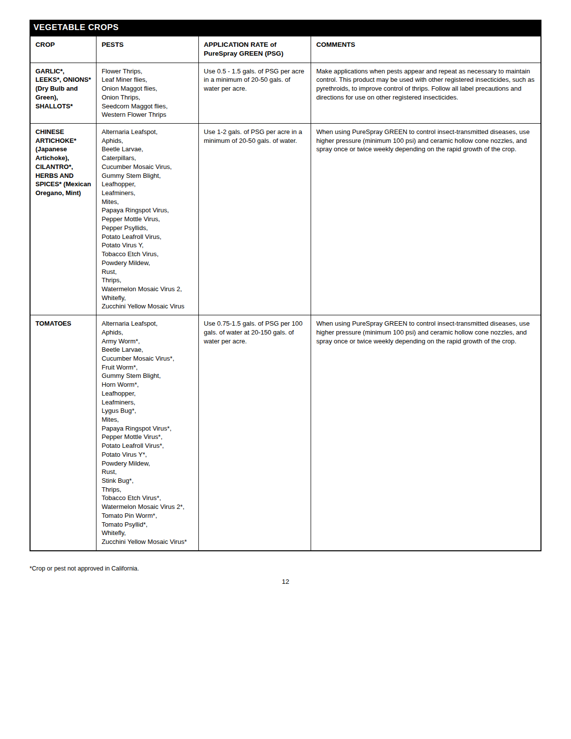VEGETABLE CROPS
| CROP | PESTS | APPLICATION RATE of PureSpray GREEN (PSG) | COMMENTS |
| --- | --- | --- | --- |
| GARLIC*, LEEKS*, ONIONS* (Dry Bulb and Green), SHALLOTS* | Flower Thrips, Leaf Miner flies, Onion Maggot flies, Onion Thrips, Seedcorn Maggot flies, Western Flower Thrips | Use 0.5 - 1.5 gals. of PSG per acre in a minimum of 20-50 gals. of water per acre. | Make applications when pests appear and repeat as necessary to maintain control. This product may be used with other registered insecticides, such as pyrethroids, to improve control of thrips. Follow all label precautions and directions for use on other registered insecticides. |
| CHINESE ARTICHOKE* (Japanese Artichoke), CILANTRO*, HERBS AND SPICES* (Mexican Oregano, Mint) | Alternaria Leafspot, Aphids, Beetle Larvae, Caterpillars, Cucumber Mosaic Virus, Gummy Stem Blight, Leafhopper, Leafminers, Mites, Papaya Ringspot Virus, Pepper Mottle Virus, Pepper Psyllids, Potato Leafroll Virus, Potato Virus Y, Tobacco Etch Virus, Powdery Mildew, Rust, Thrips, Watermelon Mosaic Virus 2, Whitefly, Zucchini Yellow Mosaic Virus | Use 1-2 gals. of PSG per acre in a minimum of 20-50 gals. of water. | When using PureSpray GREEN to control insect-transmitted diseases, use higher pressure (minimum 100 psi) and ceramic hollow cone nozzles, and spray once or twice weekly depending on the rapid growth of the crop. |
| TOMATOES | Alternaria Leafspot, Aphids, Army Worm*, Beetle Larvae, Cucumber Mosaic Virus*, Fruit Worm*, Gummy Stem Blight, Horn Worm*, Leafhopper, Leafminers, Lygus Bug*, Mites, Papaya Ringspot Virus*, Pepper Mottle Virus*, Potato Leafroll Virus*, Potato Virus Y*, Powdery Mildew, Rust, Stink Bug*, Thrips, Tobacco Etch Virus*, Watermelon Mosaic Virus 2*, Tomato Pin Worm*, Tomato Psyllid*, Whitefly, Zucchini Yellow Mosaic Virus* | Use 0.75-1.5 gals. of PSG per 100 gals. of water at 20-150 gals. of water per acre. | When using PureSpray GREEN to control insect-transmitted diseases, use higher pressure (minimum 100 psi) and ceramic hollow cone nozzles, and spray once or twice weekly depending on the rapid growth of the crop. |
*Crop or pest not approved in California.
12